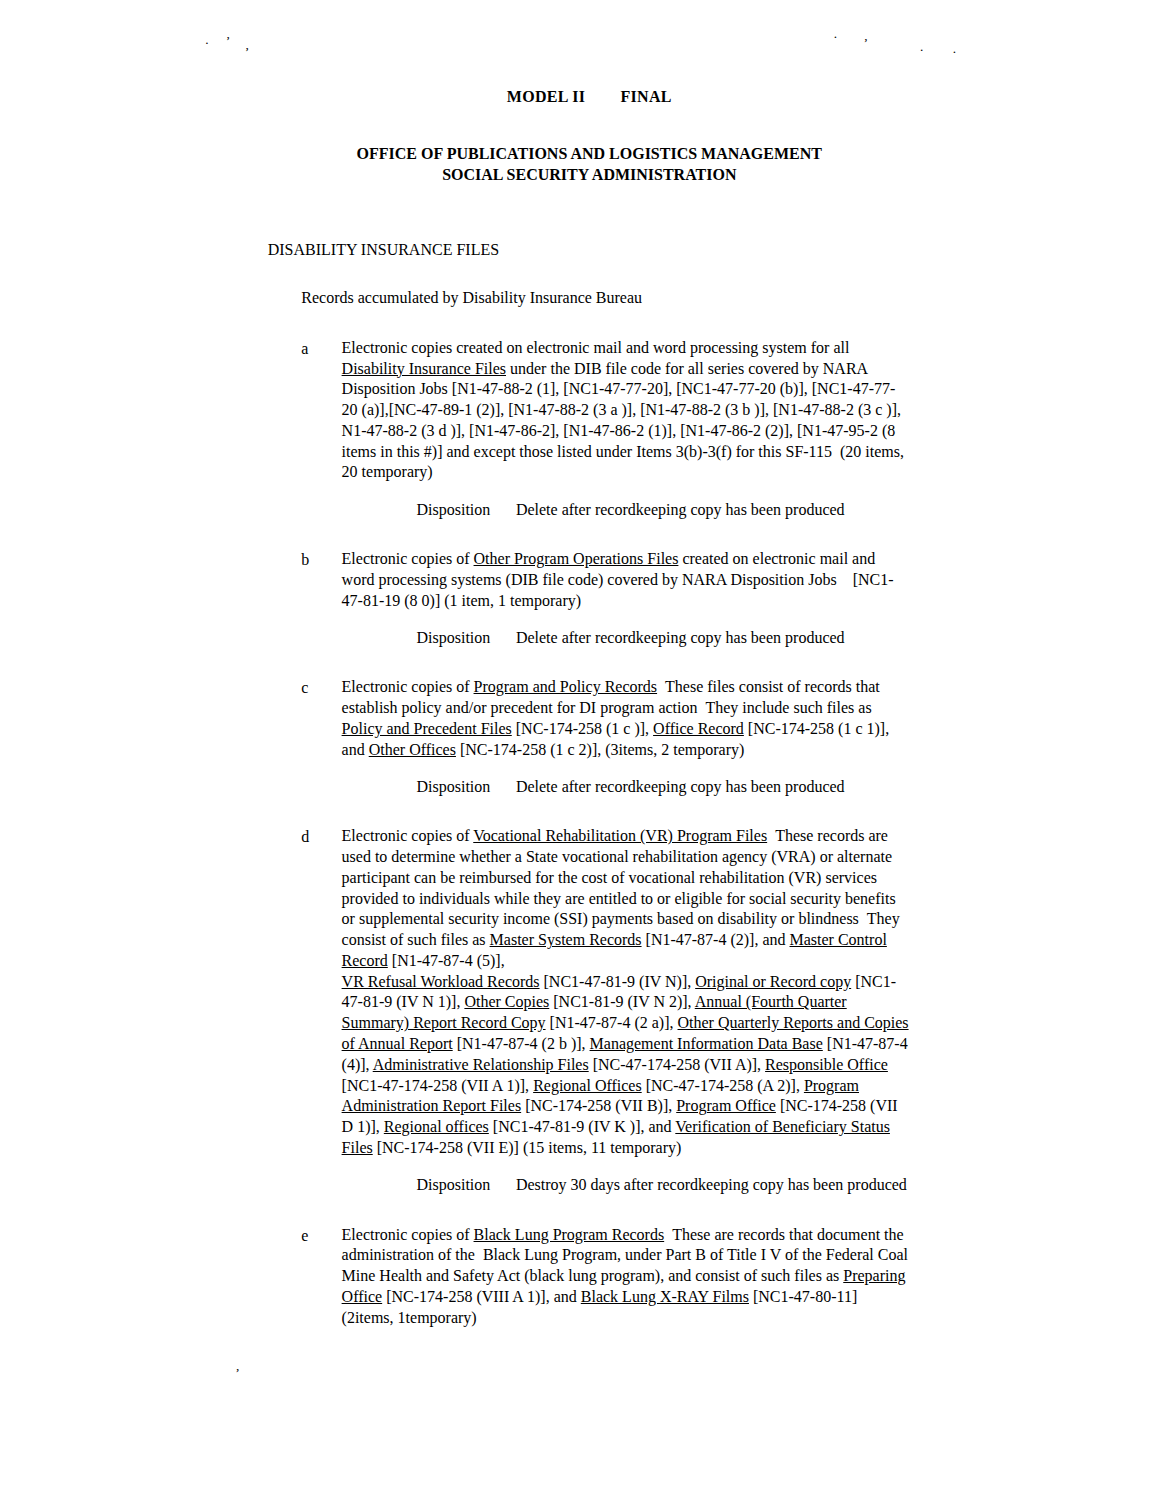. , , . , . .
MODEL II FINAL
OFFICE OF PUBLICATIONS AND LOGISTICS MANAGEMENT
SOCIAL SECURITY ADMINISTRATION
DISABILITY INSURANCE FILES
Records accumulated by Disability Insurance Bureau
a
Electronic copies created on electronic mail and word processing system for all Disability Insurance Files under the DIB file code for all series covered by NARA Disposition Jobs [N1-47-88-2 (1], [NC1-47-77-20], [NC1-47-77-20 (b)], [NC1-47-77-20 (a)],[NC-47-89-1 (2)], [N1-47-88-2 (3 a )], [N1-47-88-2 (3 b )], [N1-47-88-2 (3 c )], N1-47-88-2 (3 d )], [N1-47-86-2], [N1-47-86-2 (1)], [N1-47-86-2 (2)], [N1-47-95-2 (8 items in this #)] and except those listed under Items 3(b)-3(f) for this SF-115 (20 items, 20 temporary)
Disposition Delete after recordkeeping copy has been produced
b
Electronic copies of Other Program Operations Files created on electronic mail and word processing systems (DIB file code) covered by NARA Disposition Jobs [NC1-47-81-19 (8 0)] (1 item, 1 temporary)
Disposition Delete after recordkeeping copy has been produced
c
Electronic copies of Program and Policy Records These files consist of records that establish policy and/or precedent for DI program action They include such files as Policy and Precedent Files [NC-174-258 (1 c )], Office Record [NC-174-258 (1 c 1)], and Other Offices [NC-174-258 (1 c 2)], (3items, 2 temporary)
Disposition Delete after recordkeeping copy has been produced
d
Electronic copies of Vocational Rehabilitation (VR) Program Files These records are used to determine whether a State vocational rehabilitation agency (VRA) or alternate participant can be reimbursed for the cost of vocational rehabilitation (VR) services provided to individuals while they are entitled to or eligible for social security benefits or supplemental security income (SSI) payments based on disability or blindness They consist of such files as Master System Records [N1-47-87-4 (2)], and Master Control Record [N1-47-87-4 (5)],
VR Refusal Workload Records [NC1-47-81-9 (IV N)], Original or Record copy [NC1-47-81-9 (IV N 1)], Other Copies [NC1-81-9 (IV N 2)], Annual (Fourth Quarter Summary) Report Record Copy [N1-47-87-4 (2 a)], Other Quarterly Reports and Copies of Annual Report [N1-47-87-4 (2 b )], Management Information Data Base [N1-47-87-4 (4)], Administrative Relationship Files [NC-47-174-258 (VII A)], Responsible Office [NC1-47-174-258 (VII A 1)], Regional Offices [NC-47-174-258 (A 2)], Program Administration Report Files [NC-174-258 (VII B)], Program Office [NC-174-258 (VII D 1)], Regional offices [NC1-47-81-9 (IV K )], and Verification of Beneficiary Status Files [NC-174-258 (VII E)] (15 items, 11 temporary)
Disposition Destroy 30 days after recordkeeping copy has been produced
e
Electronic copies of Black Lung Program Records These are records that document the administration of the Black Lung Program, under Part B of Title I V of the Federal Coal Mine Health and Safety Act (black lung program), and consist of such files as Preparing Office [NC-174-258 (VIII A 1)], and Black Lung X-RAY Films [NC1-47-80-11] (2items, 1temporary)
,